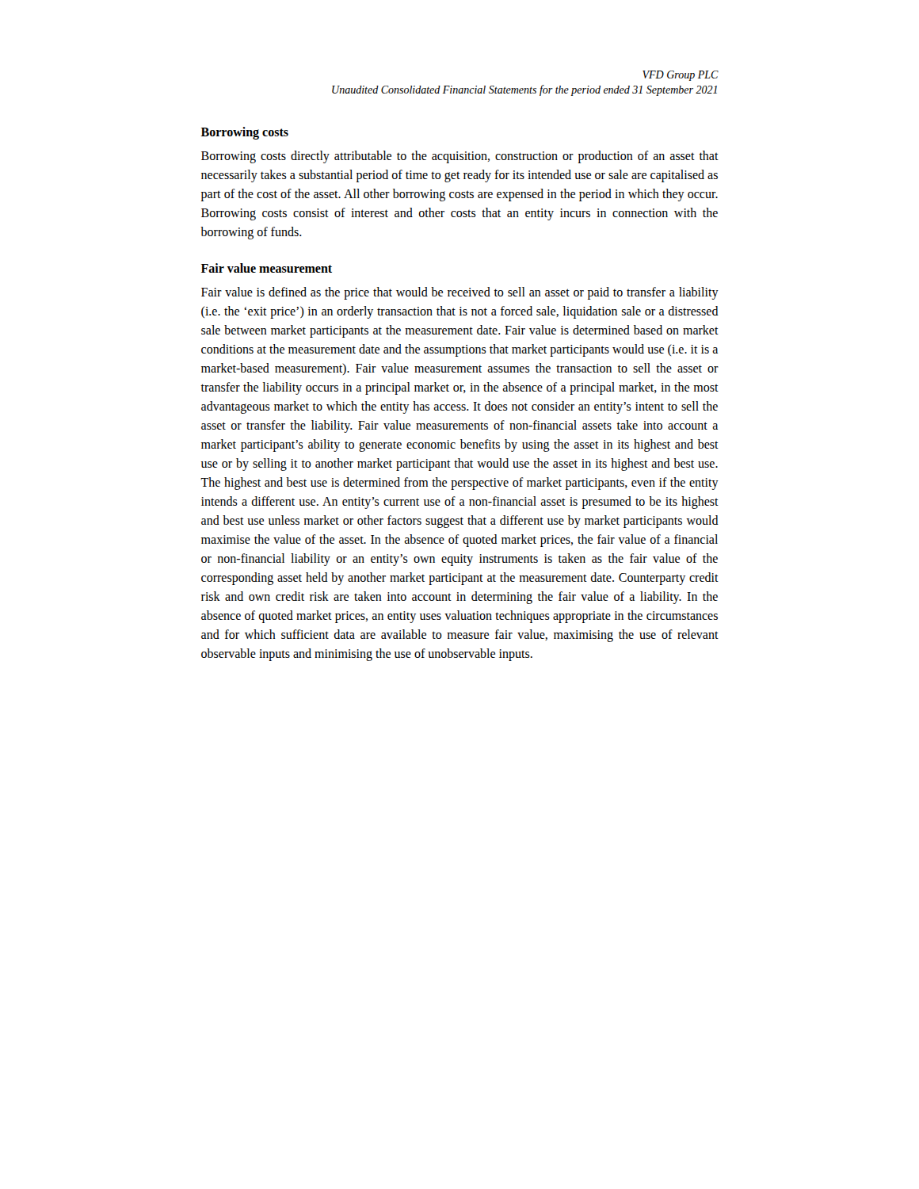VFD Group PLC
Unaudited Consolidated Financial Statements for the period ended 31 September 2021
Borrowing costs
Borrowing costs directly attributable to the acquisition, construction or production of an asset that necessarily takes a substantial period of time to get ready for its intended use or sale are capitalised as part of the cost of the asset. All other borrowing costs are expensed in the period in which they occur. Borrowing costs consist of interest and other costs that an entity incurs in connection with the borrowing of funds.
Fair value measurement
Fair value is defined as the price that would be received to sell an asset or paid to transfer a liability (i.e. the ‘exit price’) in an orderly transaction that is not a forced sale, liquidation sale or a distressed sale between market participants at the measurement date. Fair value is determined based on market conditions at the measurement date and the assumptions that market participants would use (i.e. it is a market-based measurement). Fair value measurement assumes the transaction to sell the asset or transfer the liability occurs in a principal market or, in the absence of a principal market, in the most advantageous market to which the entity has access. It does not consider an entity’s intent to sell the asset or transfer the liability. Fair value measurements of non-financial assets take into account a market participant’s ability to generate economic benefits by using the asset in its highest and best use or by selling it to another market participant that would use the asset in its highest and best use. The highest and best use is determined from the perspective of market participants, even if the entity intends a different use. An entity’s current use of a non-financial asset is presumed to be its highest and best use unless market or other factors suggest that a different use by market participants would maximise the value of the asset. In the absence of quoted market prices, the fair value of a financial or non-financial liability or an entity’s own equity instruments is taken as the fair value of the corresponding asset held by another market participant at the measurement date. Counterparty credit risk and own credit risk are taken into account in determining the fair value of a liability. In the absence of quoted market prices, an entity uses valuation techniques appropriate in the circumstances and for which sufficient data are available to measure fair value, maximising the use of relevant observable inputs and minimising the use of unobservable inputs.